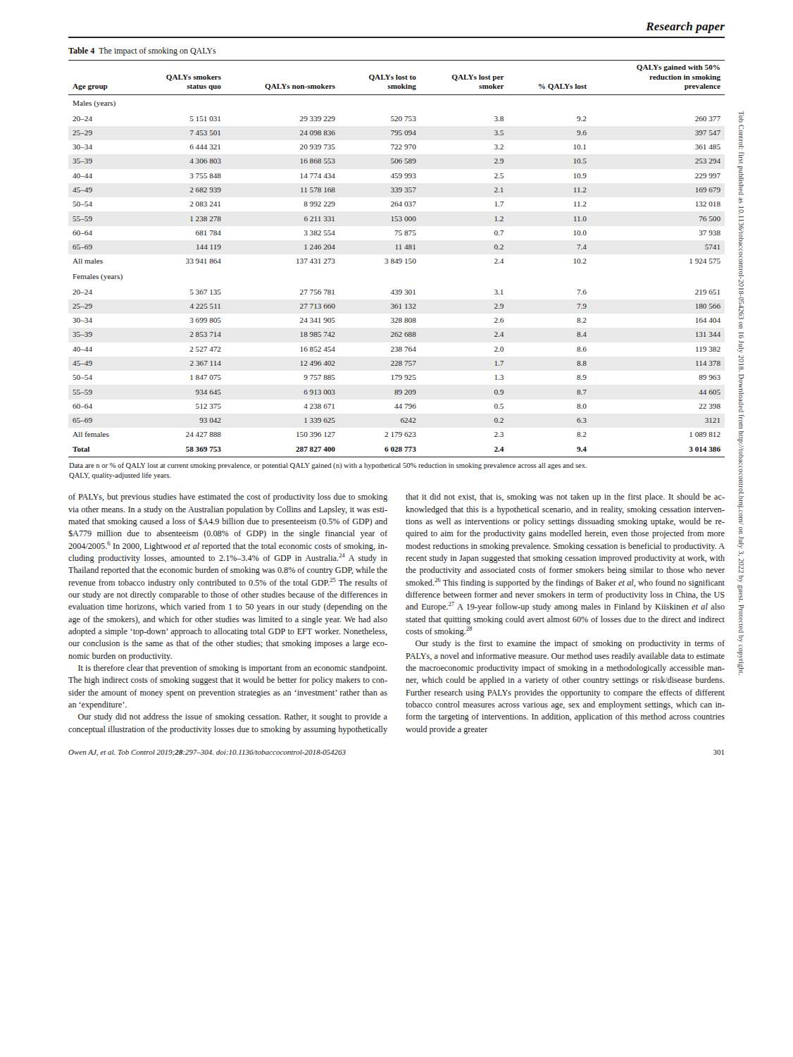Tob Control: first published as 10.1136/tobaccocontrol-2018-054263 on 16 July 2018. Downloaded from http://tobaccocontrol.bmj.com/ on July 3, 2022 by guest. Protected by copyright.
Research paper
Table 4 The impact of smoking on QALYs
| Age group | QALYs smokers status quo | QALYs non-smokers | QALYs lost to smoking | QALYs lost per smoker | % QALYs lost | QALYs gained with 50% reduction in smoking prevalence |
| --- | --- | --- | --- | --- | --- | --- |
| Males (years) |
| 20–24 | 5 151 031 | 29 339 229 | 520 753 | 3.8 | 9.2 | 260 377 |
| 25–29 | 7 453 501 | 24 098 836 | 795 094 | 3.5 | 9.6 | 397 547 |
| 30–34 | 6 444 321 | 20 939 735 | 722 970 | 3.2 | 10.1 | 361 485 |
| 35–39 | 4 306 803 | 16 868 553 | 506 589 | 2.9 | 10.5 | 253 294 |
| 40–44 | 3 755 848 | 14 774 434 | 459 993 | 2.5 | 10.9 | 229 997 |
| 45–49 | 2 682 939 | 11 578 168 | 339 357 | 2.1 | 11.2 | 169 679 |
| 50–54 | 2 083 241 | 8 992 229 | 264 037 | 1.7 | 11.2 | 132 018 |
| 55–59 | 1 238 278 | 6 211 331 | 153 000 | 1.2 | 11.0 | 76 500 |
| 60–64 | 681 784 | 3 382 554 | 75 875 | 0.7 | 10.0 | 37 938 |
| 65–69 | 144 119 | 1 246 204 | 11 481 | 0.2 | 7.4 | 5741 |
| All males | 33 941 864 | 137 431 273 | 3 849 150 | 2.4 | 10.2 | 1 924 575 |
| Females (years) |
| 20–24 | 5 367 135 | 27 756 781 | 439 301 | 3.1 | 7.6 | 219 651 |
| 25–29 | 4 225 511 | 27 713 660 | 361 132 | 2.9 | 7.9 | 180 566 |
| 30–34 | 3 699 805 | 24 341 905 | 328 808 | 2.6 | 8.2 | 164 404 |
| 35–39 | 2 853 714 | 18 985 742 | 262 688 | 2.4 | 8.4 | 131 344 |
| 40–44 | 2 527 472 | 16 852 454 | 238 764 | 2.0 | 8.6 | 119 382 |
| 45–49 | 2 367 114 | 12 496 402 | 228 757 | 1.7 | 8.8 | 114 378 |
| 50–54 | 1 847 075 | 9 757 885 | 179 925 | 1.3 | 8.9 | 89 963 |
| 55–59 | 934 645 | 6 913 003 | 89 209 | 0.9 | 8.7 | 44 605 |
| 60–64 | 512 375 | 4 238 671 | 44 796 | 0.5 | 8.0 | 22 398 |
| 65–69 | 93 042 | 1 339 625 | 6242 | 0.2 | 6.3 | 3121 |
| All females | 24 427 888 | 150 396 127 | 2 179 623 | 2.3 | 8.2 | 1 089 812 |
| Total | 58 369 753 | 287 827 400 | 6 028 773 | 2.4 | 9.4 | 3 014 386 |
| Data are n or % of QALY lost at current smoking prevalence, or potential QALY gained (n) with a hypothetical 50% reduction in smoking prevalence across all ages and sex. QALY, quality-adjusted life years. |
of PALYs, but previous studies have estimated the cost of productivity loss due to smoking via other means. In a study on the Australian population by Collins and Lapsley, it was estimated that smoking caused a loss of $A4.9 billion due to presenteeism (0.5% of GDP) and $A779 million due to absenteeism (0.08% of GDP) in the single financial year of 2004/2005.6 In 2000, Lightwood et al reported that the total economic costs of smoking, including productivity losses, amounted to 2.1%–3.4% of GDP in Australia.24 A study in Thailand reported that the economic burden of smoking was 0.8% of country GDP, while the revenue from tobacco industry only contributed to 0.5% of the total GDP.25 The results of our study are not directly comparable to those of other studies because of the differences in evaluation time horizons, which varied from 1 to 50 years in our study (depending on the age of the smokers), and which for other studies was limited to a single year. We had also adopted a simple ‘top-down’ approach to allocating total GDP to EFT worker. Nonetheless, our conclusion is the same as that of the other studies; that smoking imposes a large economic burden on productivity.
It is therefore clear that prevention of smoking is important from an economic standpoint. The high indirect costs of smoking suggest that it would be better for policy makers to consider the amount of money spent on prevention strategies as an ‘investment’ rather than as an ‘expenditure’.
Our study did not address the issue of smoking cessation. Rather, it sought to provide a conceptual illustration of the productivity losses due to smoking by assuming hypothetically that it did not exist, that is, smoking was not taken up in the first place. It should be acknowledged that this is a hypothetical scenario, and in reality, smoking cessation interventions as well as interventions or policy settings dissuading smoking uptake, would be required to aim for the productivity gains modelled herein, even those projected from more modest reductions in smoking prevalence. Smoking cessation is beneficial to productivity. A recent study in Japan suggested that smoking cessation improved productivity at work, with the productivity and associated costs of former smokers being similar to those who never smoked.26 This finding is supported by the findings of Baker et al, who found no significant difference between former and never smokers in term of productivity loss in China, the US and Europe.27 A 19-year follow-up study among males in Finland by Kiiskinen et al also stated that quitting smoking could avert almost 60% of losses due to the direct and indirect costs of smoking.28
Our study is the first to examine the impact of smoking on productivity in terms of PALYs, a novel and informative measure. Our method uses readily available data to estimate the macroeconomic productivity impact of smoking in a methodologically accessible manner, which could be applied in a variety of other country settings or risk/disease burdens. Further research using PALYs provides the opportunity to compare the effects of different tobacco control measures across various age, sex and employment settings, which can inform the targeting of interventions. In addition, application of this method across countries would provide a greater
Owen AJ, et al. Tob Control 2019;28:297–304. doi:10.1136/tobaccocontrol-2018-054263
301